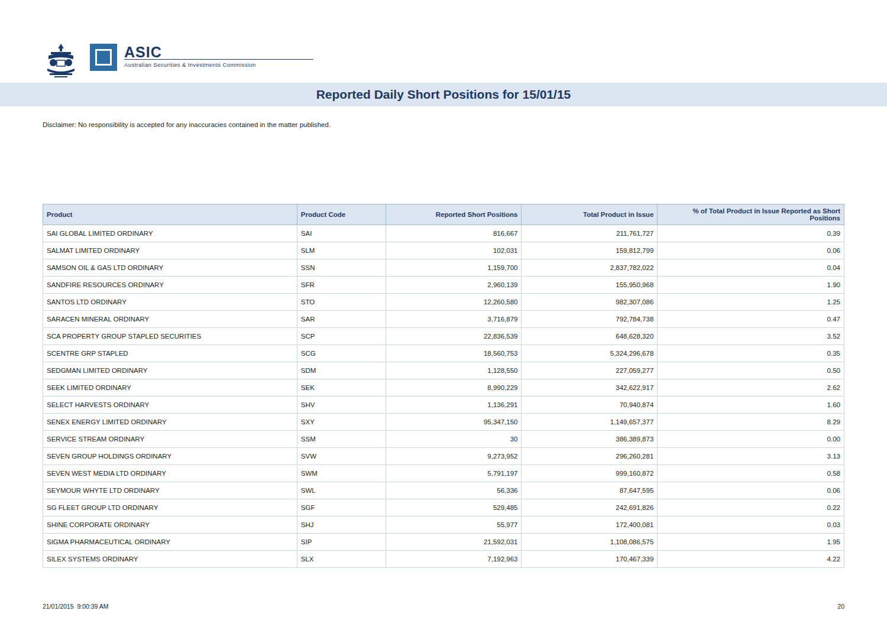ASIC
Australian Securities & Investments Commission
Reported Daily Short Positions for 15/01/15
Disclaimer: No responsibility is accepted for any inaccuracies contained in the matter published.
| Product | Product Code | Reported Short Positions | Total Product in Issue | % of Total Product in Issue Reported as Short Positions |
| --- | --- | --- | --- | --- |
| SAI GLOBAL LIMITED ORDINARY | SAI | 816,667 | 211,761,727 | 0.39 |
| SALMAT LIMITED ORDINARY | SLM | 102,031 | 159,812,799 | 0.06 |
| SAMSON OIL & GAS LTD ORDINARY | SSN | 1,159,700 | 2,837,782,022 | 0.04 |
| SANDFIRE RESOURCES ORDINARY | SFR | 2,960,139 | 155,950,968 | 1.90 |
| SANTOS LTD ORDINARY | STO | 12,260,580 | 982,307,086 | 1.25 |
| SARACEN MINERAL ORDINARY | SAR | 3,716,879 | 792,784,738 | 0.47 |
| SCA PROPERTY GROUP STAPLED SECURITIES | SCP | 22,836,539 | 648,628,320 | 3.52 |
| SCENTRE GRP STAPLED | SCG | 18,560,753 | 5,324,296,678 | 0.35 |
| SEDGMAN LIMITED ORDINARY | SDM | 1,128,550 | 227,059,277 | 0.50 |
| SEEK LIMITED ORDINARY | SEK | 8,990,229 | 342,622,917 | 2.62 |
| SELECT HARVESTS ORDINARY | SHV | 1,136,291 | 70,940,874 | 1.60 |
| SENEX ENERGY LIMITED ORDINARY | SXY | 95,347,150 | 1,149,657,377 | 8.29 |
| SERVICE STREAM ORDINARY | SSM | 30 | 386,389,873 | 0.00 |
| SEVEN GROUP HOLDINGS ORDINARY | SVW | 9,273,952 | 296,260,281 | 3.13 |
| SEVEN WEST MEDIA LTD ORDINARY | SWM | 5,791,197 | 999,160,872 | 0.58 |
| SEYMOUR WHYTE LTD ORDINARY | SWL | 56,336 | 87,647,595 | 0.06 |
| SG FLEET GROUP LTD ORDINARY | SGF | 529,485 | 242,691,826 | 0.22 |
| SHINE CORPORATE ORDINARY | SHJ | 55,977 | 172,400,081 | 0.03 |
| SIGMA PHARMACEUTICAL ORDINARY | SIP | 21,592,031 | 1,108,086,575 | 1.95 |
| SILEX SYSTEMS ORDINARY | SLX | 7,192,963 | 170,467,339 | 4.22 |
21/01/2015 9:00:39 AM
20